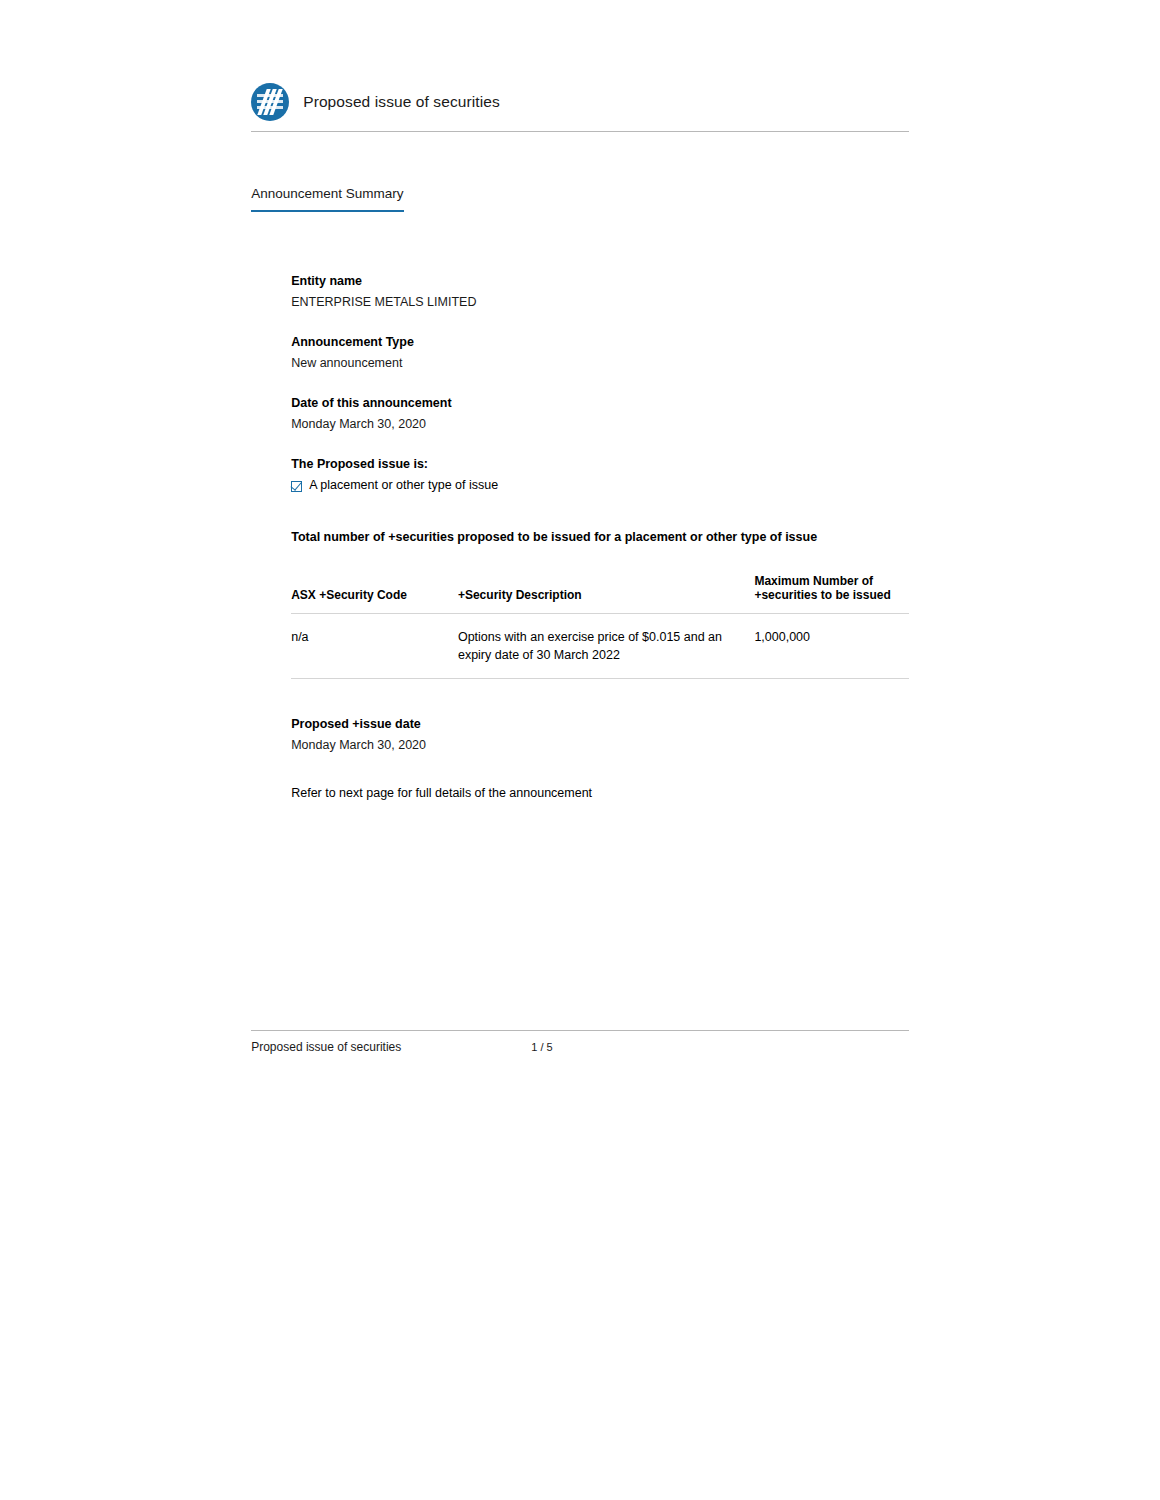Proposed issue of securities
Announcement Summary
Entity name
ENTERPRISE METALS LIMITED
Announcement Type
New announcement
Date of this announcement
Monday March 30, 2020
The Proposed issue is:
A placement or other type of issue
Total number of +securities proposed to be issued for a placement or other type of issue
| ASX +Security Code | +Security Description | Maximum Number of +securities to be issued |
| --- | --- | --- |
| n/a | Options with an exercise price of $0.015 and an expiry date of 30 March 2022 | 1,000,000 |
Proposed +issue date
Monday March 30, 2020
Refer to next page for full details of the announcement
Proposed issue of securities
1 / 5